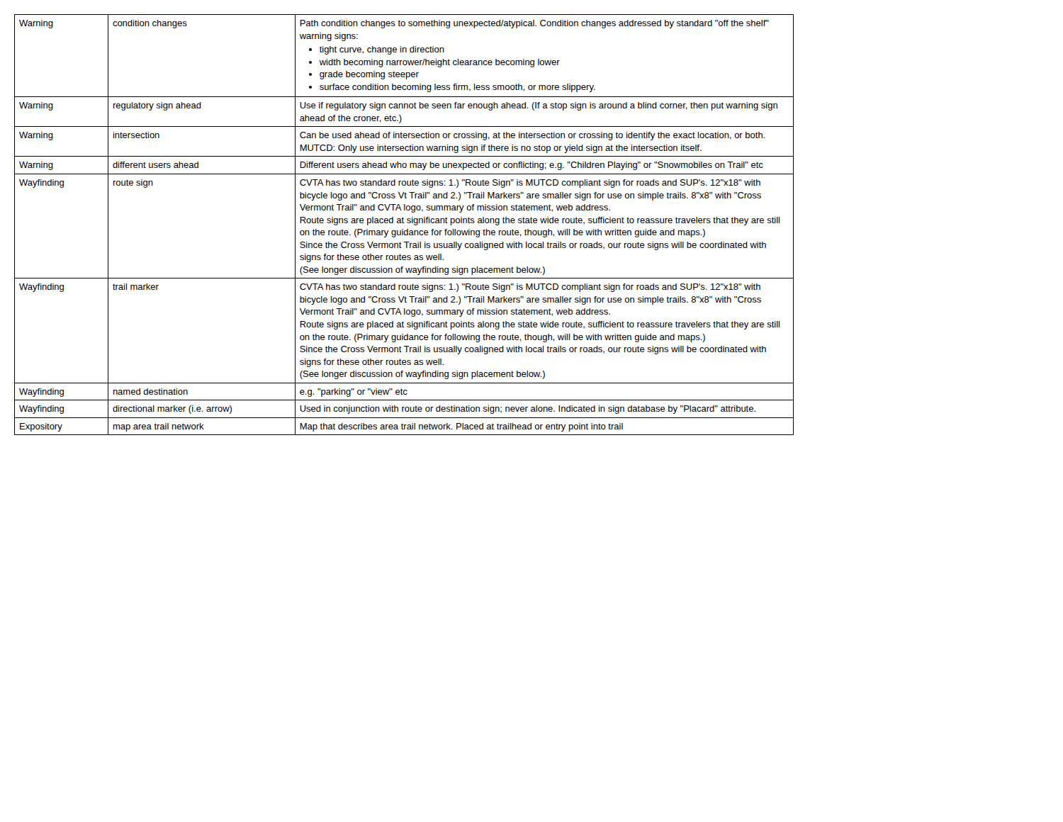| Warning | condition changes | Path condition changes to something unexpected/atypical. Condition changes addressed by standard "off the shelf" warning signs: tight curve, change in direction width becoming narrower/height clearance becoming lower grade becoming steeper surface condition becoming less firm, less smooth, or more slippery. |
| Warning | regulatory sign ahead | Use if regulatory sign cannot be seen far enough ahead. (If a stop sign is around a blind corner, then put warning sign ahead of the croner, etc.) |
| Warning | intersection | Can be used ahead of intersection or crossing, at the intersection or crossing to identify the exact location, or both. MUTCD: Only use intersection warning sign if there is no stop or yield sign at the intersection itself. |
| Warning | different users ahead | Different users ahead who may be unexpected or conflicting; e.g. "Children Playing" or "Snowmobiles on Trail" etc |
| Wayfinding | route sign | CVTA has two standard route signs: 1.) "Route Sign" is MUTCD compliant sign for roads and SUP's. 12"x18" with bicycle logo and "Cross Vt Trail" and 2.) "Trail Markers" are smaller sign for use on simple trails. 8"x8" with "Cross Vermont Trail" and CVTA logo, summary of mission statement, web address. Route signs are placed at significant points along the state wide route, sufficient to reassure travelers that they are still on the route. (Primary guidance for following the route, though, will be with written guide and maps.) Since the Cross Vermont Trail is usually coaligned with local trails or roads, our route signs will be coordinated with signs for these other routes as well. (See longer discussion of wayfinding sign placement below.) |
| Wayfinding | trail marker | CVTA has two standard route signs: 1.) "Route Sign" is MUTCD compliant sign for roads and SUP's. 12"x18" with bicycle logo and "Cross Vt Trail" and 2.) "Trail Markers" are smaller sign for use on simple trails. 8"x8" with "Cross Vermont Trail" and CVTA logo, summary of mission statement, web address. Route signs are placed at significant points along the state wide route, sufficient to reassure travelers that they are still on the route. (Primary guidance for following the route, though, will be with written guide and maps.) Since the Cross Vermont Trail is usually coaligned with local trails or roads, our route signs will be coordinated with signs for these other routes as well. (See longer discussion of wayfinding sign placement below.) |
| Wayfinding | named destination | e.g. "parking" or "view" etc |
| Wayfinding | directional marker (i.e. arrow) | Used in conjunction with route or destination sign; never alone. Indicated in sign database by "Placard" attribute. |
| Expository | map area trail network | Map that describes area trail network. Placed at trailhead or entry point into trail |